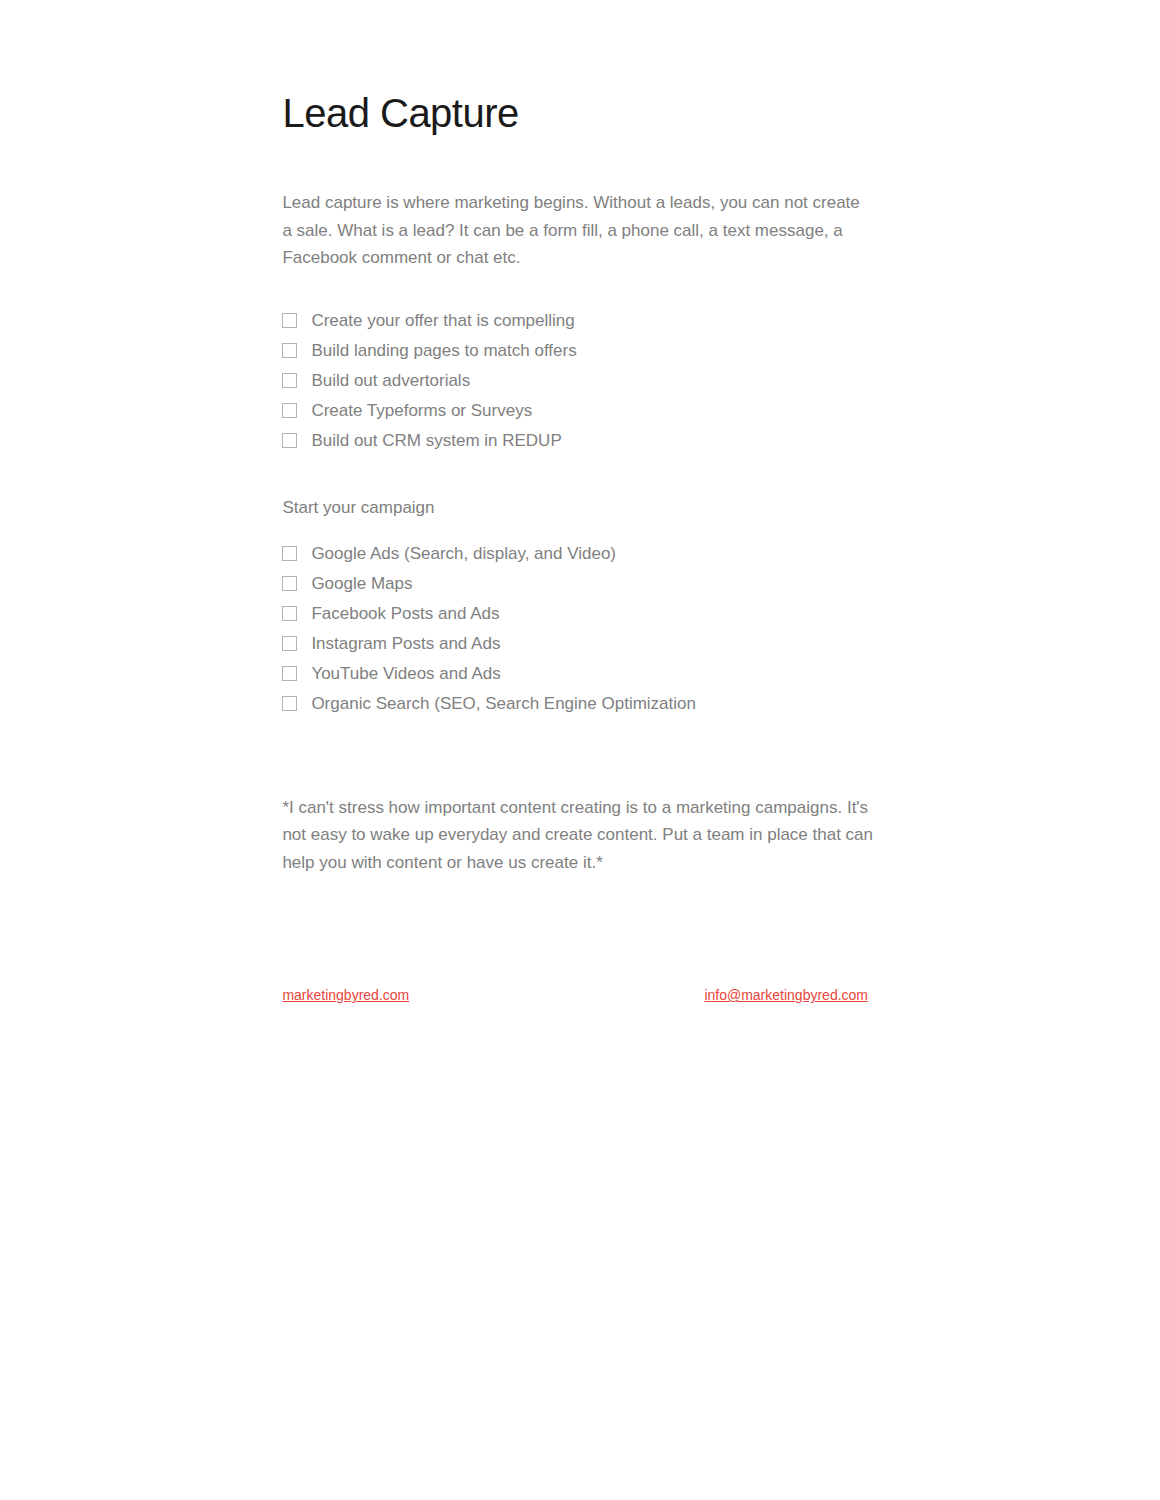Lead Capture
Lead capture is where marketing begins. Without a leads, you can not create a sale. What is a lead? It can be a form fill, a phone call, a text message, a Facebook comment or chat etc.
Create your offer that is compelling
Build landing pages to match offers
Build out advertorials
Create Typeforms or Surveys
Build out CRM system in REDUP
Start your campaign
Google Ads (Search, display, and Video)
Google Maps
Facebook Posts and Ads
Instagram Posts and Ads
YouTube Videos and Ads
Organic Search (SEO, Search Engine Optimization
*I can't stress how important content creating is to a marketing campaigns. It's not easy to wake up everyday and create content. Put a team in place that can help you with content or have us create it.*
marketingbyred.com info@marketingbyred.com